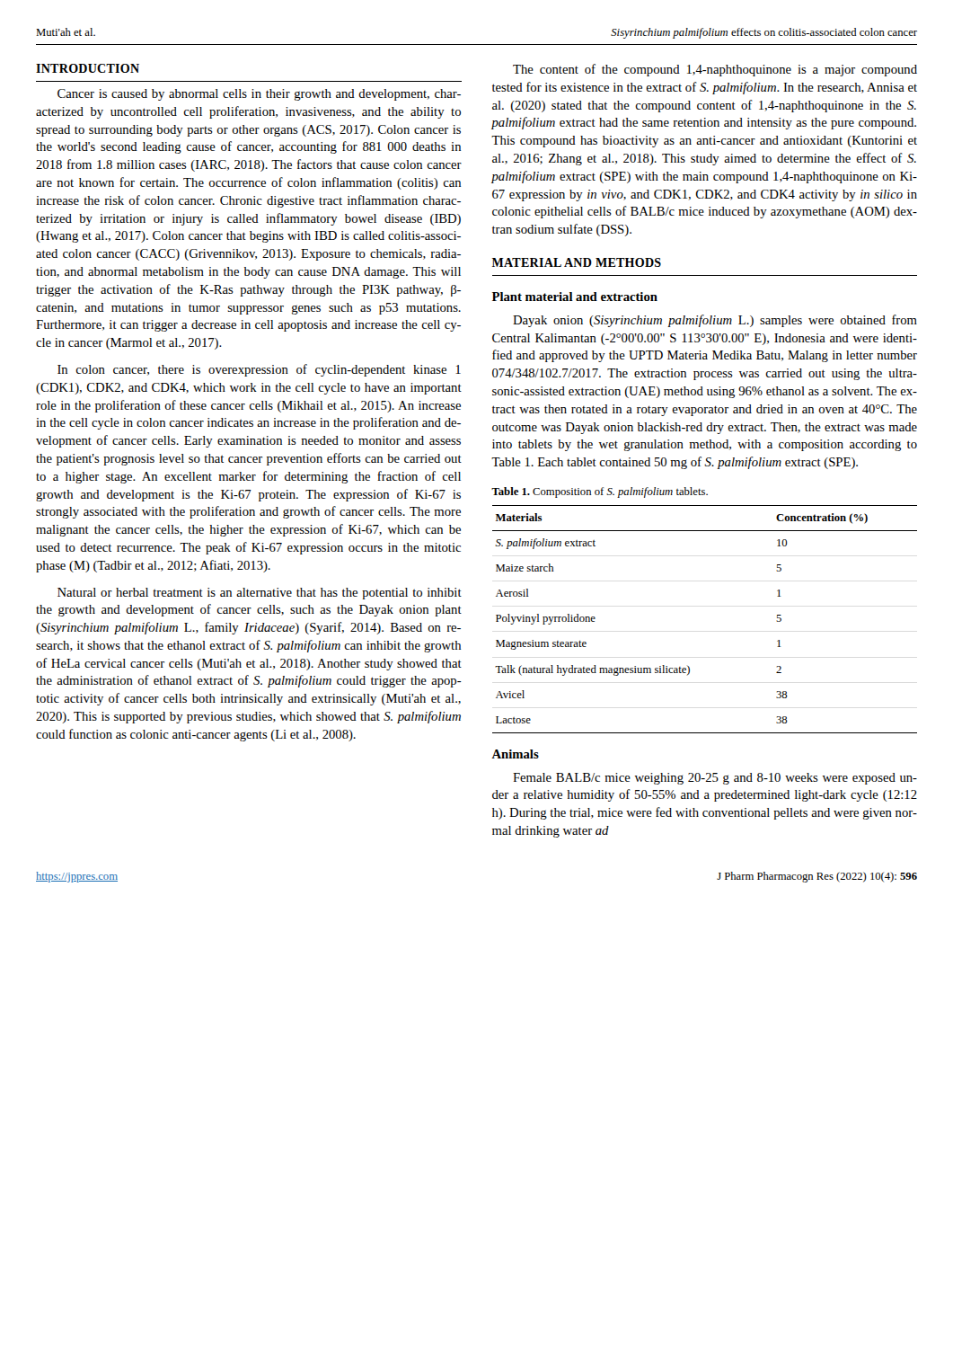Muti'ah et al. Sisyrinchium palmifolium effects on colitis-associated colon cancer
Introduction
Cancer is caused by abnormal cells in their growth and development, characterized by uncontrolled cell proliferation, invasiveness, and the ability to spread to surrounding body parts or other organs (ACS, 2017). Colon cancer is the world's second leading cause of cancer, accounting for 881 000 deaths in 2018 from 1.8 million cases (IARC, 2018). The factors that cause colon cancer are not known for certain. The occurrence of colon inflammation (colitis) can increase the risk of colon cancer. Chronic digestive tract inflammation characterized by irritation or injury is called inflammatory bowel disease (IBD) (Hwang et al., 2017). Colon cancer that begins with IBD is called colitis-associated colon cancer (CACC) (Grivennikov, 2013). Exposure to chemicals, radiation, and abnormal metabolism in the body can cause DNA damage. This will trigger the activation of the K-Ras pathway through the PI3K pathway, β-catenin, and mutations in tumor suppressor genes such as p53 mutations. Furthermore, it can trigger a decrease in cell apoptosis and increase the cell cycle in cancer (Marmol et al., 2017).
In colon cancer, there is overexpression of cyclin-dependent kinase 1 (CDK1), CDK2, and CDK4, which work in the cell cycle to have an important role in the proliferation of these cancer cells (Mikhail et al., 2015). An increase in the cell cycle in colon cancer indicates an increase in the proliferation and development of cancer cells. Early examination is needed to monitor and assess the patient's prognosis level so that cancer prevention efforts can be carried out to a higher stage. An excellent marker for determining the fraction of cell growth and development is the Ki-67 protein. The expression of Ki-67 is strongly associated with the proliferation and growth of cancer cells. The more malignant the cancer cells, the higher the expression of Ki-67, which can be used to detect recurrence. The peak of Ki-67 expression occurs in the mitotic phase (M) (Tadbir et al., 2012; Afiati, 2013).
Natural or herbal treatment is an alternative that has the potential to inhibit the growth and development of cancer cells, such as the Dayak onion plant (Sisyrinchium palmifolium L., family Iridaceae) (Syarif, 2014). Based on research, it shows that the ethanol extract of S. palmifolium can inhibit the growth of HeLa cervical cancer cells (Muti'ah et al., 2018). Another study showed that the administration of ethanol extract of S. palmifolium could trigger the apoptotic activity of cancer cells both intrinsically and extrinsically (Muti'ah et al., 2020). This is supported by previous studies, which showed that S. palmifolium could function as colonic anti-cancer agents (Li et al., 2008).
The content of the compound 1,4-naphthoquinone is a major compound tested for its existence in the extract of S. palmifolium. In the research, Annisa et al. (2020) stated that the compound content of 1,4-naphthoquinone in the S. palmifolium extract had the same retention and intensity as the pure compound. This compound has bioactivity as an anti-cancer and antioxidant (Kuntorini et al., 2016; Zhang et al., 2018). This study aimed to determine the effect of S. palmifolium extract (SPE) with the main compound 1,4-naphthoquinone on Ki-67 expression by in vivo, and CDK1, CDK2, and CDK4 activity by in silico in colonic epithelial cells of BALB/c mice induced by azoxymethane (AOM) dextran sodium sulfate (DSS).
Material and Methods
Plant material and extraction
Dayak onion (Sisyrinchium palmifolium L.) samples were obtained from Central Kalimantan (-2°00'0.00" S 113°30'0.00" E), Indonesia and were identified and approved by the UPTD Materia Medika Batu, Malang in letter number 074/348/102.7/2017. The extraction process was carried out using the ultrasonic-assisted extraction (UAE) method using 96% ethanol as a solvent. The extract was then rotated in a rotary evaporator and dried in an oven at 40°C. The outcome was Dayak onion blackish-red dry extract. Then, the extract was made into tablets by the wet granulation method, with a composition according to Table 1. Each tablet contained 50 mg of S. palmifolium extract (SPE).
Table 1. Composition of S. palmifolium tablets.
| Materials | Concentration (%) |
| --- | --- |
| S. palmifolium extract | 10 |
| Maize starch | 5 |
| Aerosil | 1 |
| Polyvinyl pyrrolidone | 5 |
| Magnesium stearate | 1 |
| Talk (natural hydrated magnesium silicate) | 2 |
| Avicel | 38 |
| Lactose | 38 |
Animals
Female BALB/c mice weighing 20-25 g and 8-10 weeks were exposed under a relative humidity of 50-55% and a predetermined light-dark cycle (12:12 h). During the trial, mice were fed with conventional pellets and were given normal drinking water ad
https://jppres.com J Pharm Pharmacogn Res (2022) 10(4): 596